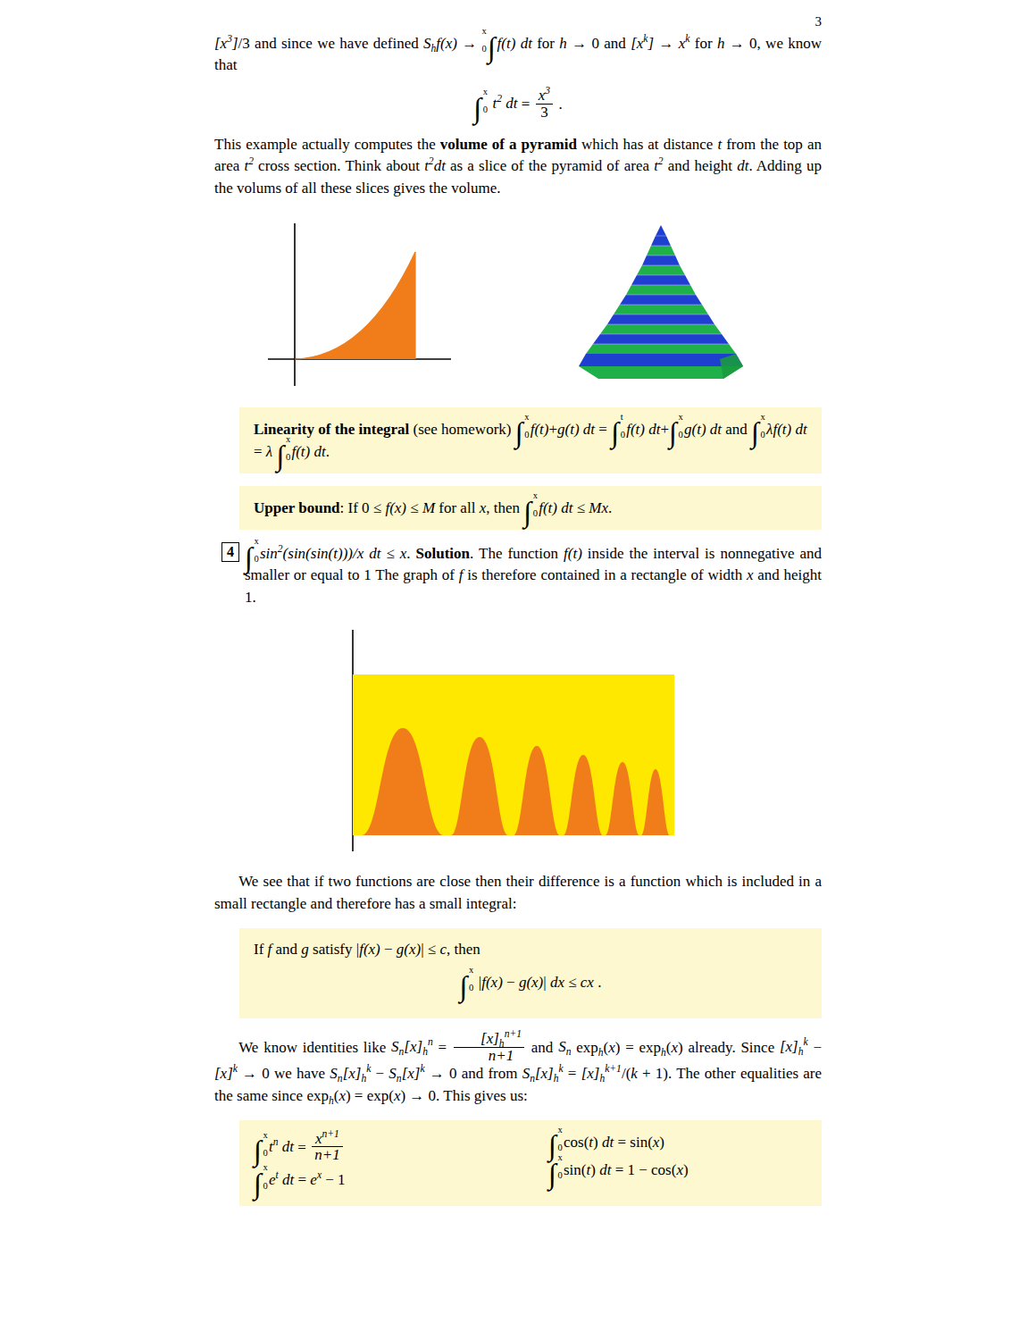3
[x3]/3 and since we have defined Shf(x) → x 0∫f(t) dt for h → 0 and [xk] → xk for h → 0, we know that
∫x 0 t2 dt = x33 .
This example actually computes the volume of a pyramid which has at distance t from the top an area t2 cross section. Think about t2dt as a slice of the pyramid of area t2 and height dt. Adding up the volums of all these slices gives the volume.
Linearity of the integral (see homework) ∫x 0 f(t)+g(t) dt = ∫t 0 f(t) dt+∫x 0 g(t) dt and ∫x 0 λf(t) dt = λ ∫x 0 f(t) dt.
Upper bound: If 0 ≤ f(x) ≤ M for all x, then ∫x 0 f(t) dt ≤ Mx.
4
∫x 0 sin2(sin(sin(t)))/x dt ≤ x. Solution. The function f(t) inside the interval is nonnegative and smaller or equal to 1 The graph of f is therefore contained in a rectangle of width x and height 1.
We see that if two functions are close then their difference is a function which is included in a small rectangle and therefore has a small integral:
If f and g satisfy |f(x) − g(x)| ≤ c, then
∫x 0 |f(x) − g(x)| dx ≤ cx .
We know identities like Sn[x]hn = [x]hn+1 n+1 and Sn exph(x) = exph(x) already. Since [x]hk − [x]k → 0 we have Sn[x]hk − Sn[x]k → 0 and from Sn[x]hk = [x]hk+1/(k + 1). The other equalities are the same since exph(x) = exp(x) → 0. This gives us:
∫x 0 tn dt = xn+1 n+1
∫x 0 et dt = ex − 1
∫x 0cos(t) dt = sin(x)
∫x 0sin(t) dt = 1 − cos(x)